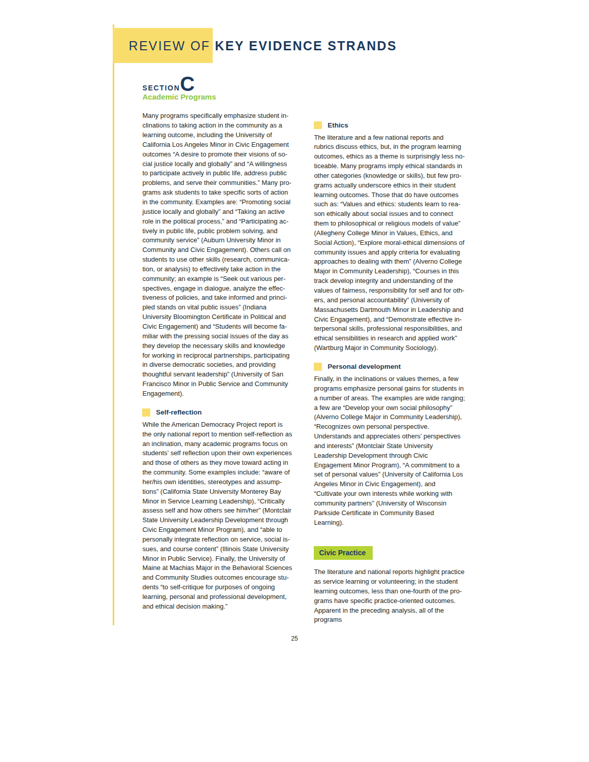REVIEW OF KEY EVIDENCE STRANDS
SECTION C Academic Programs
Many programs specifically emphasize student inclinations to taking action in the community as a learning outcome, including the University of California Los Angeles Minor in Civic Engagement outcomes “A desire to promote their visions of social justice locally and globally” and “A willingness to participate actively in public life, address public problems, and serve their communities.” Many programs ask students to take specific sorts of action in the community. Examples are: “Promoting social justice locally and globally” and “Taking an active role in the political process,” and “Participating actively in public life, public problem solving, and community service” (Auburn University Minor in Community and Civic Engagement). Others call on students to use other skills (research, communication, or analysis) to effectively take action in the community; an example is “Seek out various perspectives, engage in dialogue, analyze the effectiveness of policies, and take informed and principled stands on vital public issues” (Indiana University Bloomington Certificate in Political and Civic Engagement) and “Students will become familiar with the pressing social issues of the day as they develop the necessary skills and knowledge for working in reciprocal partnerships, participating in diverse democratic societies, and providing thoughtful servant leadership” (University of San Francisco Minor in Public Service and Community Engagement).
Self-reflection
While the American Democracy Project report is the only national report to mention self-reflection as an inclination, many academic programs focus on students’ self reflection upon their own experiences and those of others as they move toward acting in the community. Some examples include: “aware of her/his own identities, stereotypes and assumptions” (California State University Monterey Bay Minor in Service Learning Leadership), “Critically assess self and how others see him/her” (Montclair State University Leadership Development through Civic Engagement Minor Program), and “able to personally integrate reflection on service, social issues, and course content” (Illinois State University Minor in Public Service). Finally, the University of Maine at Machias Major in the Behavioral Sciences and Community Studies outcomes encourage students “to self-critique for purposes of ongoing learning, personal and professional development, and ethical decision making.”
Ethics
The literature and a few national reports and rubrics discuss ethics, but, in the program learning outcomes, ethics as a theme is surprisingly less noticeable. Many programs imply ethical standards in other categories (knowledge or skills), but few programs actually underscore ethics in their student learning outcomes. Those that do have outcomes such as: “Values and ethics: students learn to reason ethically about social issues and to connect them to philosophical or religious models of value” (Allegheny College Minor in Values, Ethics, and Social Action), “Explore moral-ethical dimensions of community issues and apply criteria for evaluating approaches to dealing with them” (Alverno College Major in Community Leadership), “Courses in this track develop integrity and understanding of the values of fairness, responsibility for self and for others, and personal accountability” (University of Massachusetts Dartmouth Minor in Leadership and Civic Engagement), and “Demonstrate effective interpersonal skills, professional responsibilities, and ethical sensibilities in research and applied work” (Wartburg Major in Community Sociology).
Personal development
Finally, in the inclinations or values themes, a few programs emphasize personal gains for students in a number of areas. The examples are wide ranging; a few are “Develop your own social philosophy” (Alverno College Major in Community Leadership), “Recognizes own personal perspective. Understands and appreciates others’ perspectives and interests” (Montclair State University Leadership Development through Civic Engagement Minor Program), “A commitment to a set of personal values” (University of California Los Angeles Minor in Civic Engagement), and “Cultivate your own interests while working with community partners” (University of Wisconsin Parkside Certificate in Community Based Learning).
Civic Practice
The literature and national reports highlight practice as service learning or volunteering; in the student learning outcomes, less than one-fourth of the programs have specific practice-oriented outcomes. Apparent in the preceding analysis, all of the programs
25